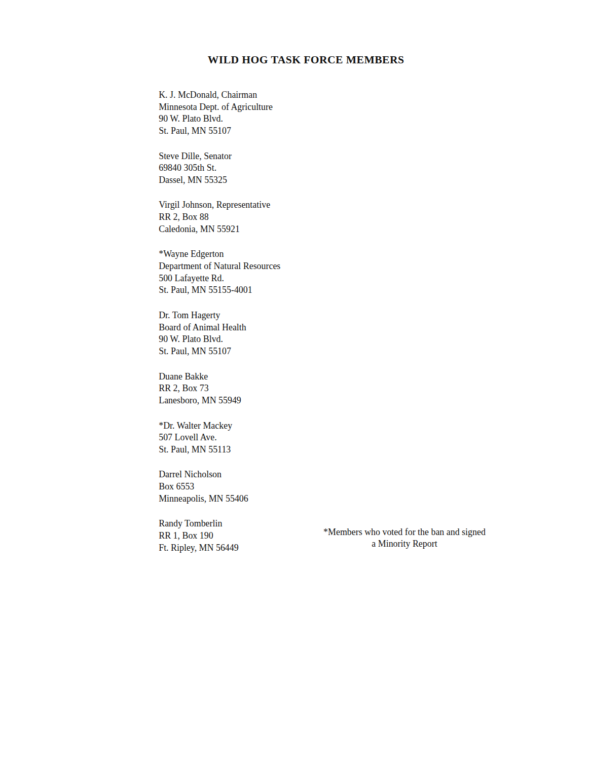WILD HOG TASK FORCE MEMBERS
K. J. McDonald, Chairman Minnesota Dept. of Agriculture 90 W. Plato Blvd. St. Paul, MN 55107
Steve Dille, Senator 69840 305th St. Dassel, MN 55325
Virgil Johnson, Representative RR 2, Box 88 Caledonia, MN 55921
*Wayne Edgerton Department of Natural Resources 500 Lafayette Rd. St. Paul, MN 55155-4001
Dr. Tom Hagerty Board of Animal Health 90 W. Plato Blvd. St. Paul, MN 55107
Duane Bakke RR 2, Box 73 Lanesboro, MN 55949
*Dr. Walter Mackey 507 Lovell Ave. St. Paul, MN 55113
Darrel Nicholson Box 6553 Minneapolis, MN 55406
Randy Tomberlin RR 1, Box 190 Ft. Ripley, MN 56449
*Members who voted for the ban and signed a Minority Report